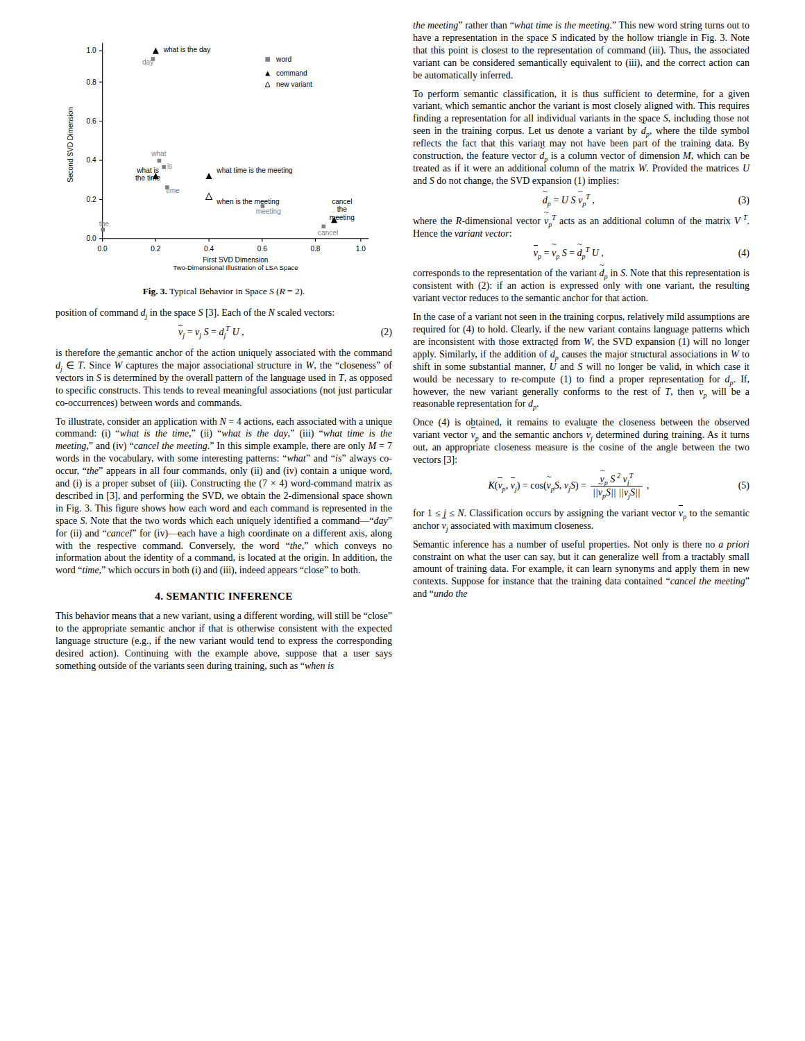0.0 0.2 0.4 0.6 0.8 1.0 0.0 0.2 0.4 0.6 0.8 1.0 Second SVD Dimension First SVD Dimension Two-Dimensional Illustration of LSA Space word command new variant what is the day day what is what is the time time what time is the meeting when is the meeting meeting cancel the meeting cancel the
Fig. 3. Typical Behavior in Space S (R = 2).
position of command dj in the space S [3]. Each of the N scaled vectors:
vj = vj S = djT U , (2)
is therefore the semantic anchor of the action uniquely associated with the command dj ∈ T. Since W captures the major associational structure in W, the “closeness” of vectors in S is determined by the overall pattern of the language used in T, as opposed to specific constructs. This tends to reveal meaningful associations (not just particular co-occurrences) between words and commands.
To illustrate, consider an application with N = 4 actions, each associated with a unique command: (i) “what is the time,” (ii) “what is the day,” (iii) “what time is the meeting,” and (iv) “cancel the meeting.” In this simple example, there are only M = 7 words in the vocabulary, with some interesting patterns: “what” and “is” always co-occur, “the” appears in all four commands, only (ii) and (iv) contain a unique word, and (i) is a proper subset of (iii). Constructing the (7 × 4) word-command matrix as described in [3], and performing the SVD, we obtain the 2-dimensional space shown in Fig. 3. This figure shows how each word and each command is represented in the space S. Note that the two words which each uniquely identified a command—“day” for (ii) and “cancel” for (iv)—each have a high coordinate on a different axis, along with the respective command. Conversely, the word “the,” which conveys no information about the identity of a command, is located at the origin. In addition, the word “time,” which occurs in both (i) and (iii), indeed appears “close” to both.
4. SEMANTIC INFERENCE
This behavior means that a new variant, using a different wording, will still be “close” to the appropriate semantic anchor if that is otherwise consistent with the expected language structure (e.g., if the new variant would tend to express the corresponding desired action). Continuing with the example above, suppose that a user says something outside of the variants seen during training, such as “when is
the meeting” rather than “what time is the meeting.” This new word string turns out to have a representation in the space S indicated by the hollow triangle in Fig. 3. Note that this point is closest to the representation of command (iii). Thus, the associated variant can be considered semantically equivalent to (iii), and the correct action can be automatically inferred.
To perform semantic classification, it is thus sufficient to determine, for a given variant, which semantic anchor the variant is most closely aligned with. This requires finding a representation for all individual variants in the space S, including those not seen in the training corpus. Let us denote a variant by dp, where the tilde symbol reflects the fact that this variant may not have been part of the training data. By construction, the feature vector dp is a column vector of dimension M, which can be treated as if it were an additional column of the matrix W. Provided the matrices U and S do not change, the SVD expansion (1) implies:
dp = U S vpT , (3)
where the R-dimensional vector vpT acts as an additional column of the matrix V T. Hence the variant vector:
vp = vp S = dpT U , (4)
corresponds to the representation of the variant dp in S. Note that this representation is consistent with (2): if an action is expressed only with one variant, the resulting variant vector reduces to the semantic anchor for that action.
In the case of a variant not seen in the training corpus, relatively mild assumptions are required for (4) to hold. Clearly, if the new variant contains language patterns which are inconsistent with those extracted from W, the SVD expansion (1) will no longer apply. Similarly, if the addition of dp causes the major structural associations in W to shift in some substantial manner, U and S will no longer be valid, in which case it would be necessary to re-compute (1) to find a proper representation for dp. If, however, the new variant generally conforms to the rest of T, then vp will be a reasonable representation for dp.
Once (4) is obtained, it remains to evaluate the closeness between the observed variant vector vp and the semantic anchors vj determined during training. As it turns out, an appropriate closeness measure is the cosine of the angle between the two vectors [3]:
K(vp, vj) = cos(vpS, vjS) = vp S 2 vjT||vpS|| ||vjS|| , (5)
for 1 ≤ j ≤ N. Classification occurs by assigning the variant vector vp to the semantic anchor vj associated with maximum closeness.
Semantic inference has a number of useful properties. Not only is there no a priori constraint on what the user can say, but it can generalize well from a tractably small amount of training data. For example, it can learn synonyms and apply them in new contexts. Suppose for instance that the training data contained “cancel the meeting” and “undo the